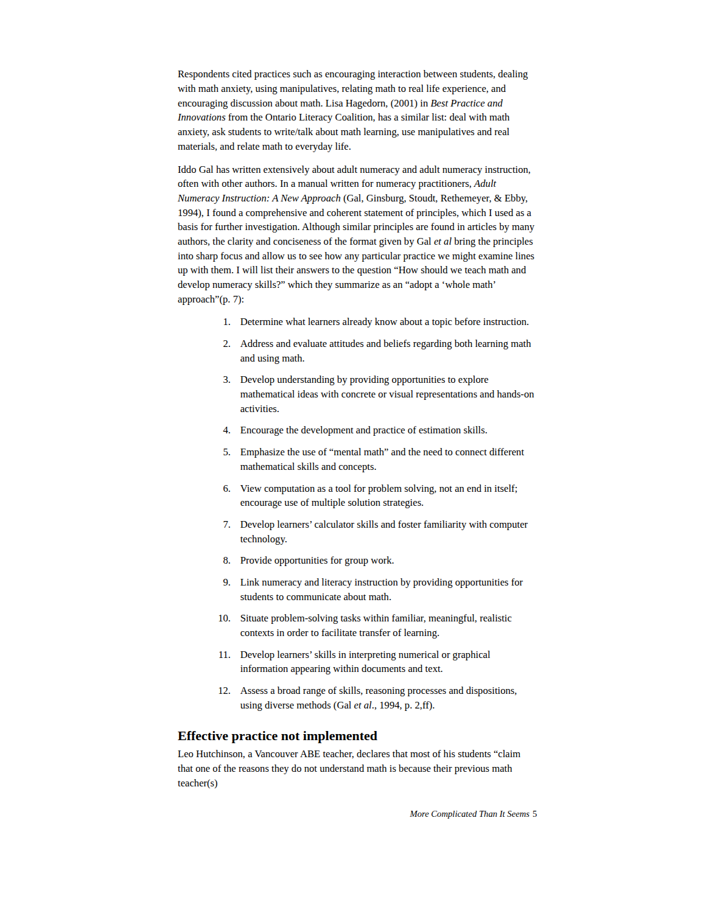Respondents cited practices such as encouraging interaction between students, dealing with math anxiety, using manipulatives, relating math to real life experience, and encouraging discussion about math. Lisa Hagedorn, (2001) in Best Practice and Innovations from the Ontario Literacy Coalition, has a similar list: deal with math anxiety, ask students to write/talk about math learning, use manipulatives and real materials, and relate math to everyday life.
Iddo Gal has written extensively about adult numeracy and adult numeracy instruction, often with other authors. In a manual written for numeracy practitioners, Adult Numeracy Instruction: A New Approach (Gal, Ginsburg, Stoudt, Rethemeyer, & Ebby, 1994), I found a comprehensive and coherent statement of principles, which I used as a basis for further investigation. Although similar principles are found in articles by many authors, the clarity and conciseness of the format given by Gal et al bring the principles into sharp focus and allow us to see how any particular practice we might examine lines up with them. I will list their answers to the question “How should we teach math and develop numeracy skills?” which they summarize as an “adopt a ‘whole math’ approach”(p. 7):
Determine what learners already know about a topic before instruction.
Address and evaluate attitudes and beliefs regarding both learning math and using math.
Develop understanding by providing opportunities to explore mathematical ideas with concrete or visual representations and hands-on activities.
Encourage the development and practice of estimation skills.
Emphasize the use of “mental math” and the need to connect different mathematical skills and concepts.
View computation as a tool for problem solving, not an end in itself; encourage use of multiple solution strategies.
Develop learners’ calculator skills and foster familiarity with computer technology.
Provide opportunities for group work.
Link numeracy and literacy instruction by providing opportunities for students to communicate about math.
Situate problem-solving tasks within familiar, meaningful, realistic contexts in order to facilitate transfer of learning.
Develop learners’ skills in interpreting numerical or graphical information appearing within documents and text.
Assess a broad range of skills, reasoning processes and dispositions, using diverse methods (Gal et al., 1994, p. 2,ff).
Effective practice not implemented
Leo Hutchinson, a Vancouver ABE teacher, declares that most of his students “claim that one of the reasons they do not understand math is because their previous math teacher(s)
More Complicated Than It Seems 5